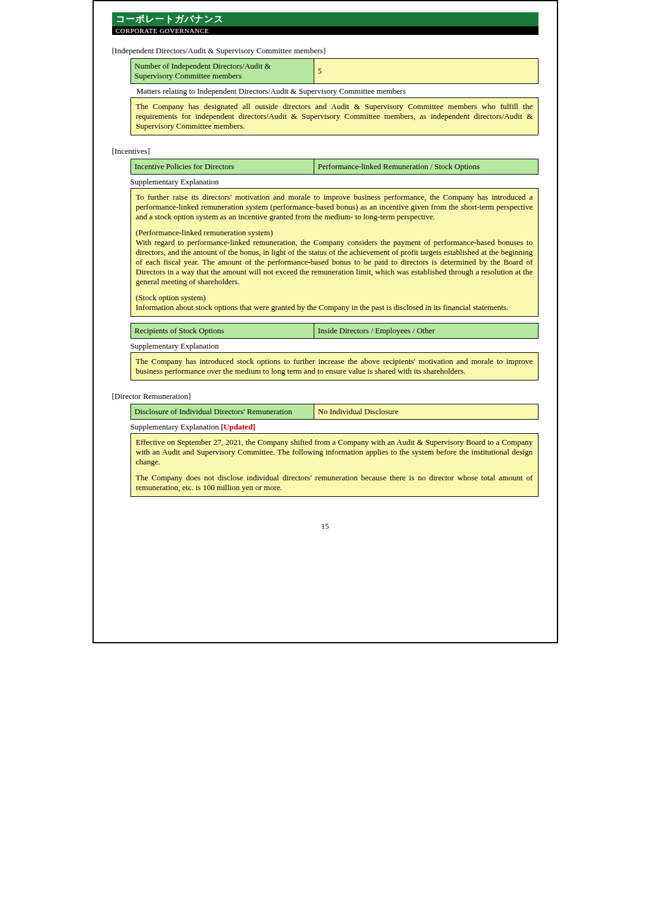コーポレートガバナンス
CORPORATE GOVERNANCE
[Independent Directors/Audit & Supervisory Committee members]
| Number of Independent Directors/Audit & Supervisory Committee members | 5 |
Matters relating to Independent Directors/Audit & Supervisory Committee members
The Company has designated all outside directors and Audit & Supervisory Committee members who fulfill the requirements for independent directors/Audit & Supervisory Committee members, as independent directors/Audit & Supervisory Committee members.
[Incentives]
| Incentive Policies for Directors | Performance-linked Remuneration / Stock Options |
Supplementary Explanation
To further raise its directors' motivation and morale to improve business performance, the Company has introduced a performance-linked remuneration system (performance-based bonus) as an incentive given from the short-term perspective and a stock option system as an incentive granted from the medium- to long-term perspective.
(Performance-linked remuneration system)
With regard to performance-linked remuneration, the Company considers the payment of performance-based bonuses to directors, and the amount of the bonus, in light of the status of the achievement of profit targets established at the beginning of each fiscal year. The amount of the performance-based bonus to be paid to directors is determined by the Board of Directors in a way that the amount will not exceed the remuneration limit, which was established through a resolution at the general meeting of shareholders.
(Stock option system)
Information about stock options that were granted by the Company in the past is disclosed in its financial statements.
| Recipients of Stock Options | Inside Directors / Employees / Other |
Supplementary Explanation
The Company has introduced stock options to further increase the above recipients' motivation and morale to improve business performance over the medium to long term and to ensure value is shared with its shareholders.
[Director Remuneration]
| Disclosure of Individual Directors' Remuneration | No Individual Disclosure |
Supplementary Explanation [Updated]
Effective on September 27, 2021, the Company shifted from a Company with an Audit & Supervisory Board to a Company with an Audit and Supervisory Committee. The following information applies to the system before the institutional design change.
The Company does not disclose individual directors' remuneration because there is no director whose total amount of remuneration, etc. is 100 million yen or more.
15